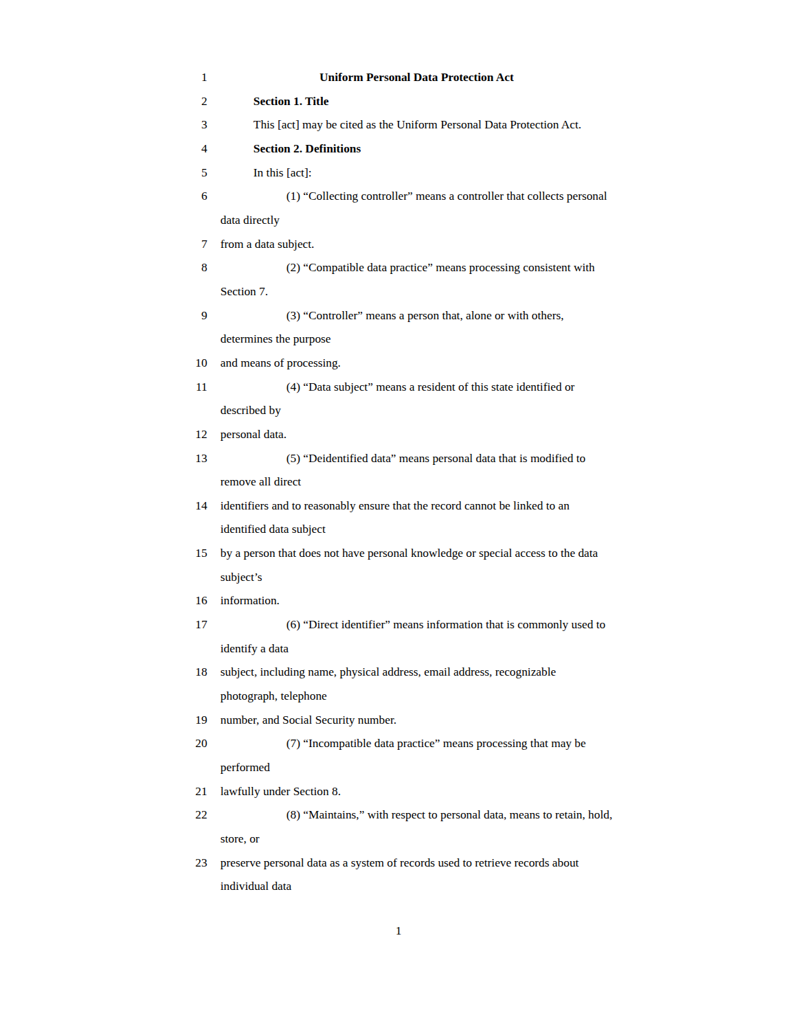Uniform Personal Data Protection Act
Section 1. Title
This [act] may be cited as the Uniform Personal Data Protection Act.
Section 2. Definitions
In this [act]:
(1) “Collecting controller” means a controller that collects personal data directly
from a data subject.
(2) “Compatible data practice” means processing consistent with Section 7.
(3) “Controller” means a person that, alone or with others, determines the purpose
and means of processing.
(4) “Data subject” means a resident of this state identified or described by
personal data.
(5) “Deidentified data” means personal data that is modified to remove all direct
identifiers and to reasonably ensure that the record cannot be linked to an identified data subject
by a person that does not have personal knowledge or special access to the data subject’s
information.
(6) “Direct identifier” means information that is commonly used to identify a data
subject, including name, physical address, email address, recognizable photograph, telephone
number, and Social Security number.
(7) “Incompatible data practice” means processing that may be performed
lawfully under Section 8.
(8) “Maintains,” with respect to personal data, means to retain, hold, store, or
preserve personal data as a system of records used to retrieve records about individual data
1